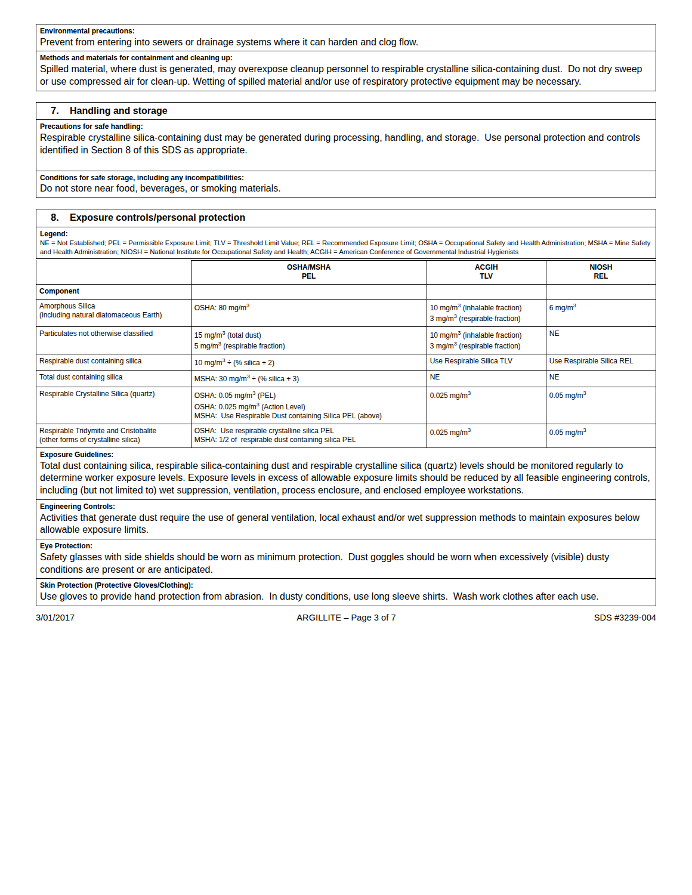Environmental precautions:
Prevent from entering into sewers or drainage systems where it can harden and clog flow.
Methods and materials for containment and cleaning up:
Spilled material, where dust is generated, may overexpose cleanup personnel to respirable crystalline silica-containing dust. Do not dry sweep or use compressed air for clean-up. Wetting of spilled material and/or use of respiratory protective equipment may be necessary.
7. Handling and storage
Precautions for safe handling:
Respirable crystalline silica-containing dust may be generated during processing, handling, and storage. Use personal protection and controls identified in Section 8 of this SDS as appropriate.
Conditions for safe storage, including any incompatibilities:
Do not store near food, beverages, or smoking materials.
8. Exposure controls/personal protection
Legend:
NE = Not Established; PEL = Permissible Exposure Limit; TLV = Threshold Limit Value; REL = Recommended Exposure Limit; OSHA = Occupational Safety and Health Administration; MSHA = Mine Safety and Health Administration; NIOSH = National Institute for Occupational Safety and Health; ACGIH = American Conference of Governmental Industrial Hygienists
| | OSHA/MSHA PEL | ACGIH TLV | NIOSH REL |
| --- | --- | --- | --- |
| Component | | | |
| Amorphous Silica (including natural diatomaceous Earth) | OSHA: 80 mg/m 3 | 10 mg/m 3 (inhalable fraction) 3 mg/m 3 (respirable fraction) | 6 mg/m 3 |
| Particulates not otherwise classified | 15 mg/m 3 (total dust) 5 mg/m 3 (respirable fraction) | 10 mg/m 3 (inhalable fraction) 3 mg/m 3 (respirable fraction) | NE |
| Respirable dust containing silica | 10 mg/m 3 ÷ (% silica + 2) | Use Respirable Silica TLV | Use Respirable Silica REL |
| Total dust containing silica | MSHA: 30 mg/m 3 ÷ (% silica + 3) | NE | NE |
| Respirable Crystalline Silica (quartz) | OSHA: 0.05 mg/m 3 (PEL) OSHA: 0.025 mg/m 3 (Action Level) MSHA: Use Respirable Dust containing Silica PEL (above) | 0.025 mg/m 3 | 0.05 mg/m 3 |
| Respirable Tridymite and Cristobalite (other forms of crystalline silica) | OSHA: Use respirable crystalline silica PEL MSHA: 1/2 of respirable dust containing silica PEL | 0.025 mg/m 3 | 0.05 mg/m 3 |
Exposure Guidelines:
Total dust containing silica, respirable silica-containing dust and respirable crystalline silica (quartz) levels should be monitored regularly to determine worker exposure levels. Exposure levels in excess of allowable exposure limits should be reduced by all feasible engineering controls, including (but not limited to) wet suppression, ventilation, process enclosure, and enclosed employee workstations.
Engineering Controls:
Activities that generate dust require the use of general ventilation, local exhaust and/or wet suppression methods to maintain exposures below allowable exposure limits.
Eye Protection:
Safety glasses with side shields should be worn as minimum protection. Dust goggles should be worn when excessively (visible) dusty conditions are present or are anticipated.
Skin Protection (Protective Gloves/Clothing):
Use gloves to provide hand protection from abrasion. In dusty conditions, use long sleeve shirts. Wash work clothes after each use.
3/01/2017
ARGILLITE – Page 3 of 7
SDS #3239-004